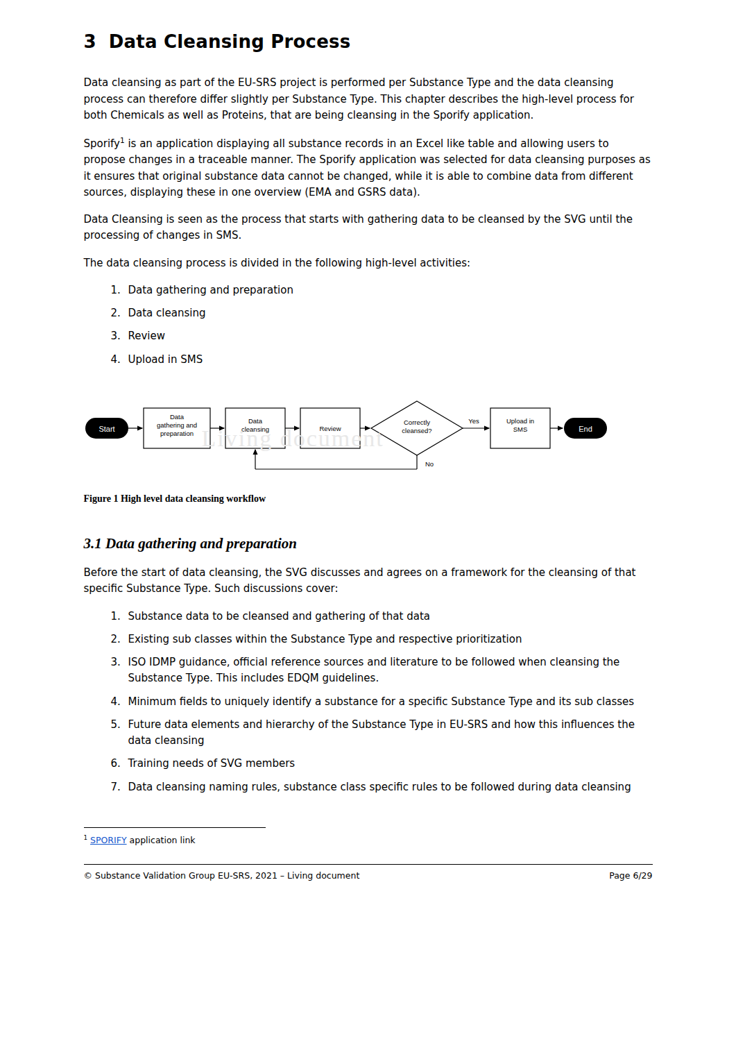3 Data Cleansing Process
Data cleansing as part of the EU-SRS project is performed per Substance Type and the data cleansing process can therefore differ slightly per Substance Type. This chapter describes the high-level process for both Chemicals as well as Proteins, that are being cleansing in the Sporify application.
Sporify1 is an application displaying all substance records in an Excel like table and allowing users to propose changes in a traceable manner. The Sporify application was selected for data cleansing purposes as it ensures that original substance data cannot be changed, while it is able to combine data from different sources, displaying these in one overview (EMA and GSRS data).
Data Cleansing is seen as the process that starts with gathering data to be cleansed by the SVG until the processing of changes in SMS.
The data cleansing process is divided in the following high-level activities:
Data gathering and preparation
Data cleansing
Review
Upload in SMS
Living document
Start Data gathering and preparation Data cleansing Review Correctly cleansed? Upload in SMS End Yes No
Figure 1 High level data cleansing workflow
3.1 Data gathering and preparation
Before the start of data cleansing, the SVG discusses and agrees on a framework for the cleansing of that specific Substance Type. Such discussions cover:
Substance data to be cleansed and gathering of that data
Existing sub classes within the Substance Type and respective prioritization
ISO IDMP guidance, official reference sources and literature to be followed when cleansing the Substance Type. This includes EDQM guidelines.
Minimum fields to uniquely identify a substance for a specific Substance Type and its sub classes
Future data elements and hierarchy of the Substance Type in EU-SRS and how this influences the data cleansing
Training needs of SVG members
Data cleansing naming rules, substance class specific rules to be followed during data cleansing
1 SPORIFY application link
© Substance Validation Group EU-SRS, 2021 – Living document Page 6/29